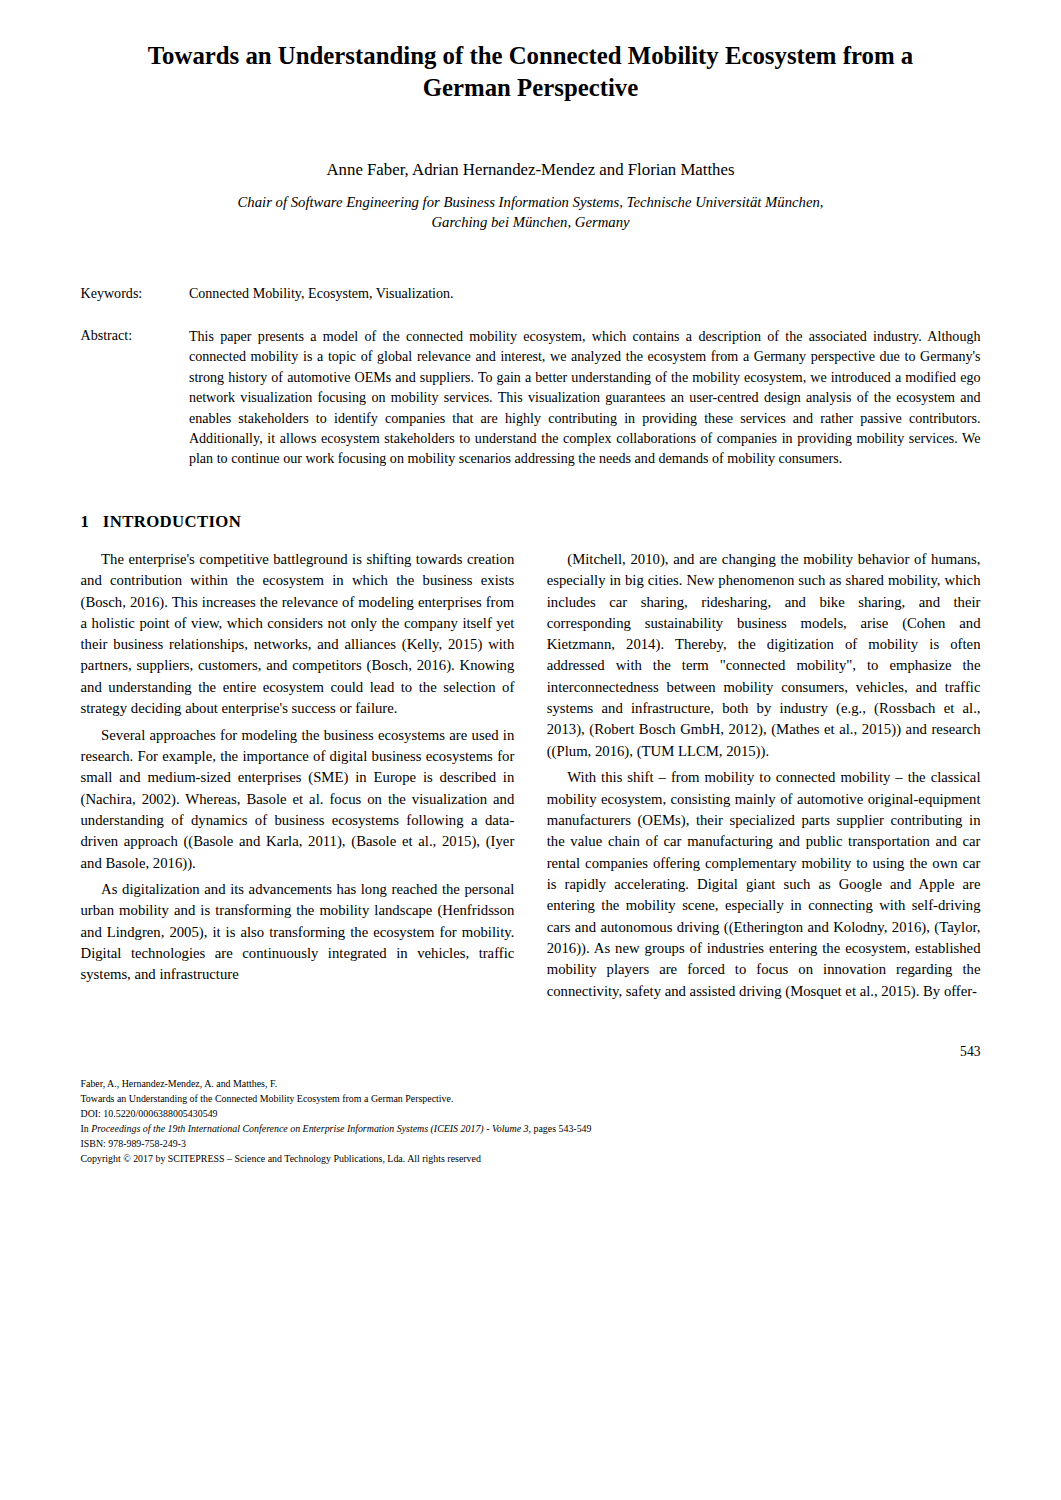Towards an Understanding of the Connected Mobility Ecosystem from a
German Perspective
Anne Faber, Adrian Hernandez-Mendez and Florian Matthes
Chair of Software Engineering for Business Information Systems, Technische Universität München,
Garching bei München, Germany
Keywords:
Connected Mobility, Ecosystem, Visualization.
Abstract:
This paper presents a model of the connected mobility ecosystem, which contains a description of the associated industry. Although connected mobility is a topic of global relevance and interest, we analyzed the ecosystem from a Germany perspective due to Germany's strong history of automotive OEMs and suppliers. To gain a better understanding of the mobility ecosystem, we introduced a modified ego network visualization focusing on mobility services. This visualization guarantees an user-centred design analysis of the ecosystem and enables stakeholders to identify companies that are highly contributing in providing these services and rather passive contributors. Additionally, it allows ecosystem stakeholders to understand the complex collaborations of companies in providing mobility services. We plan to continue our work focusing on mobility scenarios addressing the needs and demands of mobility consumers.
1 INTRODUCTION
The enterprise's competitive battleground is shifting towards creation and contribution within the ecosystem in which the business exists (Bosch, 2016). This increases the relevance of modeling enterprises from a holistic point of view, which considers not only the company itself yet their business relationships, networks, and alliances (Kelly, 2015) with partners, suppliers, customers, and competitors (Bosch, 2016). Knowing and understanding the entire ecosystem could lead to the selection of strategy deciding about enterprise's success or failure.
Several approaches for modeling the business ecosystems are used in research. For example, the importance of digital business ecosystems for small and medium-sized enterprises (SME) in Europe is described in (Nachira, 2002). Whereas, Basole et al. focus on the visualization and understanding of dynamics of business ecosystems following a data-driven approach ((Basole and Karla, 2011), (Basole et al., 2015), (Iyer and Basole, 2016)).
As digitalization and its advancements has long reached the personal urban mobility and is transforming the mobility landscape (Henfridsson and Lindgren, 2005), it is also transforming the ecosystem for mobility. Digital technologies are continuously integrated in vehicles, traffic systems, and infrastructure
(Mitchell, 2010), and are changing the mobility behavior of humans, especially in big cities. New phenomenon such as shared mobility, which includes car sharing, ridesharing, and bike sharing, and their corresponding sustainability business models, arise (Cohen and Kietzmann, 2014). Thereby, the digitization of mobility is often addressed with the term "connected mobility", to emphasize the interconnectedness between mobility consumers, vehicles, and traffic systems and infrastructure, both by industry (e.g., (Rossbach et al., 2013), (Robert Bosch GmbH, 2012), (Mathes et al., 2015)) and research ((Plum, 2016), (TUM LLCM, 2015)).
With this shift – from mobility to connected mobility – the classical mobility ecosystem, consisting mainly of automotive original-equipment manufacturers (OEMs), their specialized parts supplier contributing in the value chain of car manufacturing and public transportation and car rental companies offering complementary mobility to using the own car is rapidly accelerating. Digital giant such as Google and Apple are entering the mobility scene, especially in connecting with self-driving cars and autonomous driving ((Etherington and Kolodny, 2016), (Taylor, 2016)). As new groups of industries entering the ecosystem, established mobility players are forced to focus on innovation regarding the connectivity, safety and assisted driving (Mosquet et al., 2015). By offer-
543
Faber, A., Hernandez-Mendez, A. and Matthes, F.
Towards an Understanding of the Connected Mobility Ecosystem from a German Perspective.
DOI: 10.5220/0006388005430549
In Proceedings of the 19th International Conference on Enterprise Information Systems (ICEIS 2017) - Volume 3, pages 543-549
ISBN: 978-989-758-249-3
Copyright © 2017 by SCITEPRESS – Science and Technology Publications, Lda. All rights reserved